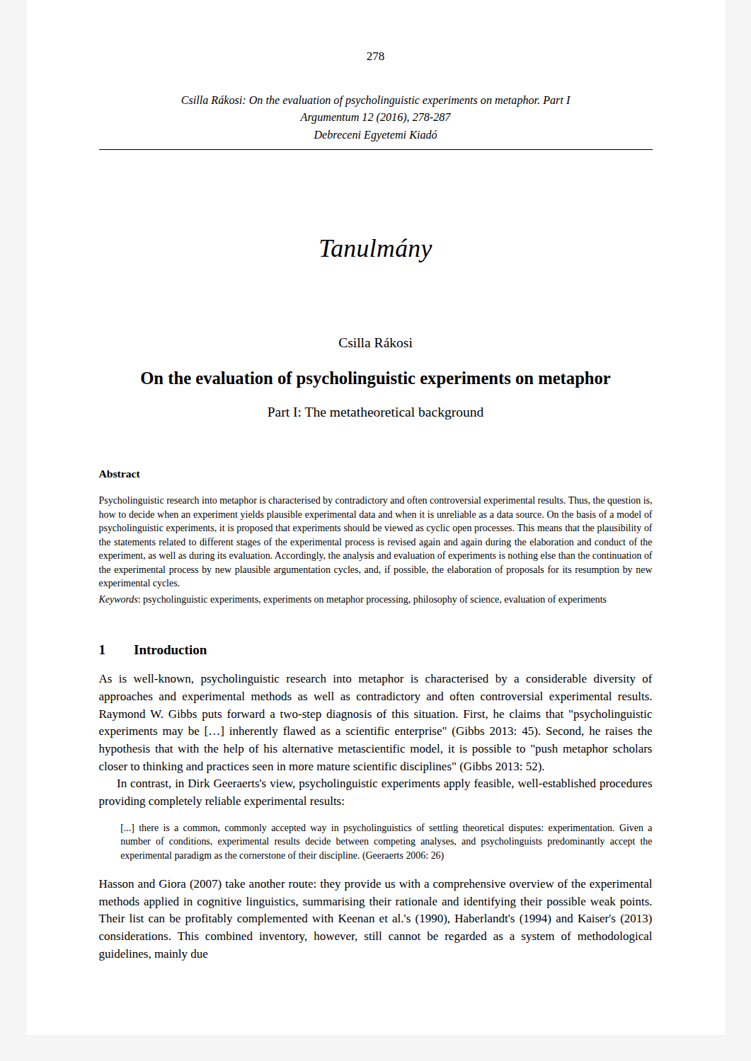278
Csilla Rákosi: On the evaluation of psycholinguistic experiments on metaphor. Part I
Argumentum 12 (2016), 278-287
Debreceni Egyetemi Kiadó
Tanulmány
Csilla Rákosi
On the evaluation of psycholinguistic experiments on metaphor
Part I: The metatheoretical background
Abstract
Psycholinguistic research into metaphor is characterised by contradictory and often controversial experimental results. Thus, the question is, how to decide when an experiment yields plausible experimental data and when it is unreliable as a data source. On the basis of a model of psycholinguistic experiments, it is proposed that experiments should be viewed as cyclic open processes. This means that the plausibility of the statements related to different stages of the experimental process is revised again and again during the elaboration and conduct of the experiment, as well as during its evaluation. Accordingly, the analysis and evaluation of experiments is nothing else than the continuation of the experimental process by new plausible argumentation cycles, and, if possible, the elaboration of proposals for its resumption by new experimental cycles.
Keywords: psycholinguistic experiments, experiments on metaphor processing, philosophy of science, evaluation of experiments
1 Introduction
As is well-known, psycholinguistic research into metaphor is characterised by a considerable diversity of approaches and experimental methods as well as contradictory and often controversial experimental results. Raymond W. Gibbs puts forward a two-step diagnosis of this situation. First, he claims that "psycholinguistic experiments may be […] inherently flawed as a scientific enterprise" (Gibbs 2013: 45). Second, he raises the hypothesis that with the help of his alternative metascientific model, it is possible to "push metaphor scholars closer to thinking and practices seen in more mature scientific disciplines" (Gibbs 2013: 52).
In contrast, in Dirk Geeraerts's view, psycholinguistic experiments apply feasible, well-established procedures providing completely reliable experimental results:
[...] there is a common, commonly accepted way in psycholinguistics of settling theoretical disputes: experimentation. Given a number of conditions, experimental results decide between competing analyses, and psycholinguists predominantly accept the experimental paradigm as the cornerstone of their discipline. (Geeraerts 2006: 26)
Hasson and Giora (2007) take another route: they provide us with a comprehensive overview of the experimental methods applied in cognitive linguistics, summarising their rationale and identifying their possible weak points. Their list can be profitably complemented with Keenan et al.'s (1990), Haberlandt's (1994) and Kaiser's (2013) considerations. This combined inventory, however, still cannot be regarded as a system of methodological guidelines, mainly due